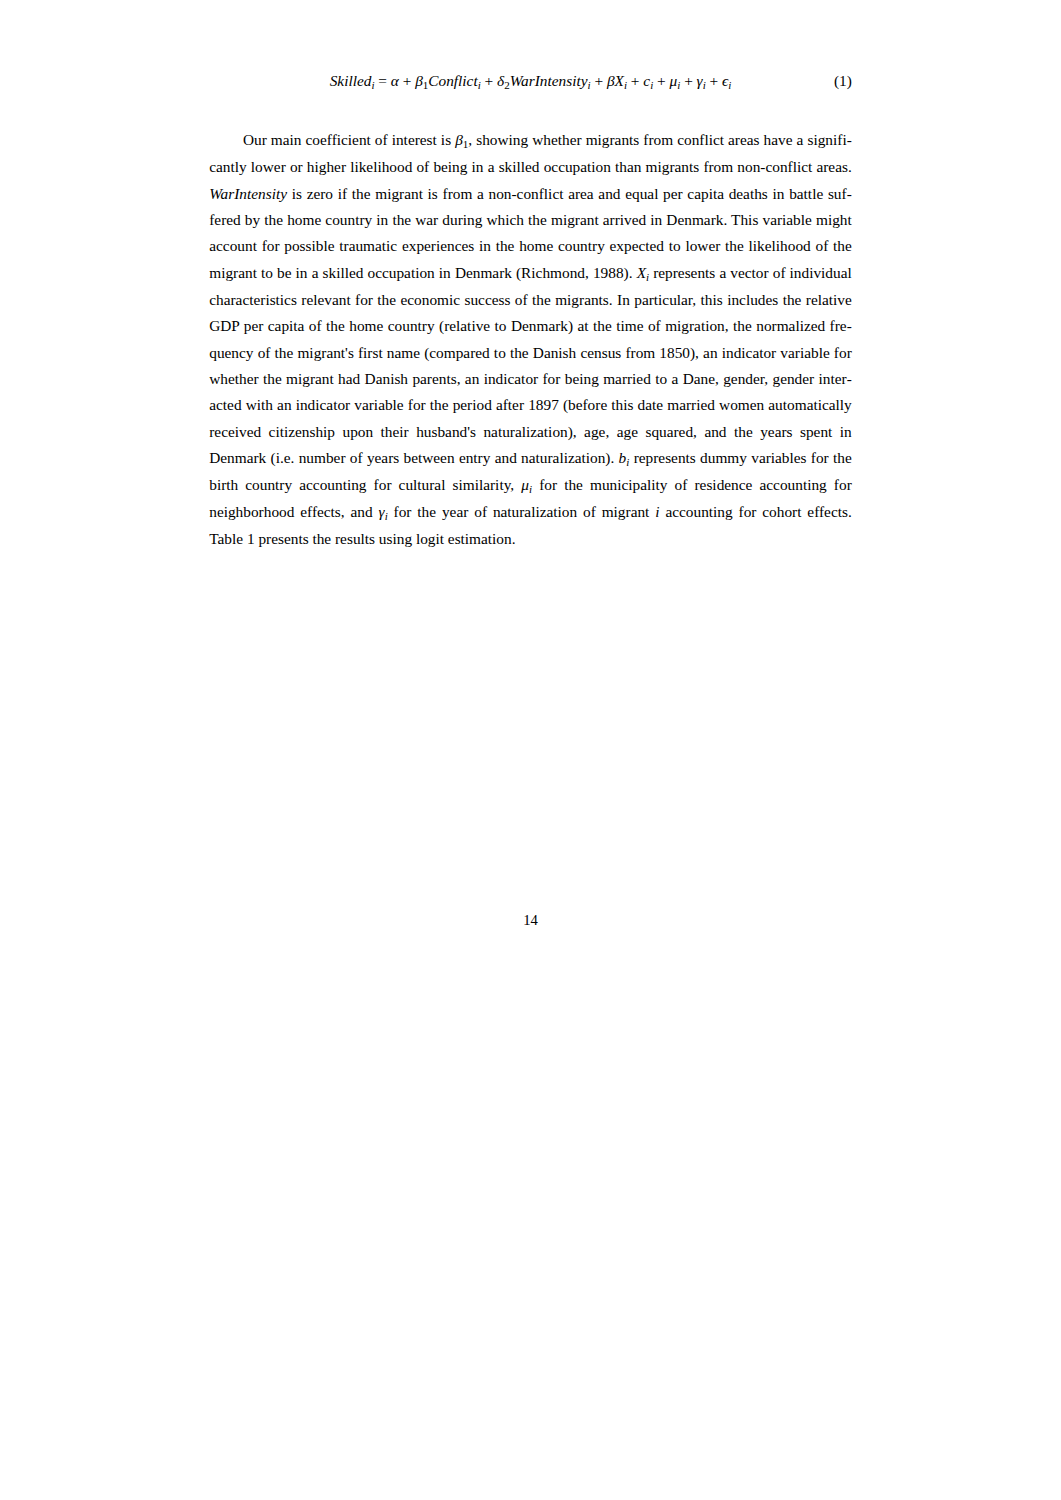Skilledi = α + β 1 Conflicti + δ 2 WarIntensityi + βXi + ci + μi + γi + ϵi (1)
Our main coefficient of interest is β 1, showing whether migrants from conflict areas have a significantly lower or higher likelihood of being in a skilled occupation than migrants from non-conflict areas. WarIntensity is zero if the migrant is from a non-conflict area and equal per capita deaths in battle suffered by the home country in the war during which the migrant arrived in Denmark. This variable might account for possible traumatic experiences in the home country expected to lower the likelihood of the migrant to be in a skilled occupation in Denmark (Richmond, 1988). Xi represents a vector of individual characteristics relevant for the economic success of the migrants. In particular, this includes the relative GDP per capita of the home country (relative to Denmark) at the time of migration, the normalized frequency of the migrant's first name (compared to the Danish census from 1850), an indicator variable for whether the migrant had Danish parents, an indicator for being married to a Dane, gender, gender interacted with an indicator variable for the period after 1897 (before this date married women automatically received citizenship upon their husband's naturalization), age, age squared, and the years spent in Denmark (i.e. number of years between entry and naturalization). bi represents dummy variables for the birth country accounting for cultural similarity, μi for the municipality of residence accounting for neighborhood effects, and γi for the year of naturalization of migrant i accounting for cohort effects. Table 1 presents the results using logit estimation.
14